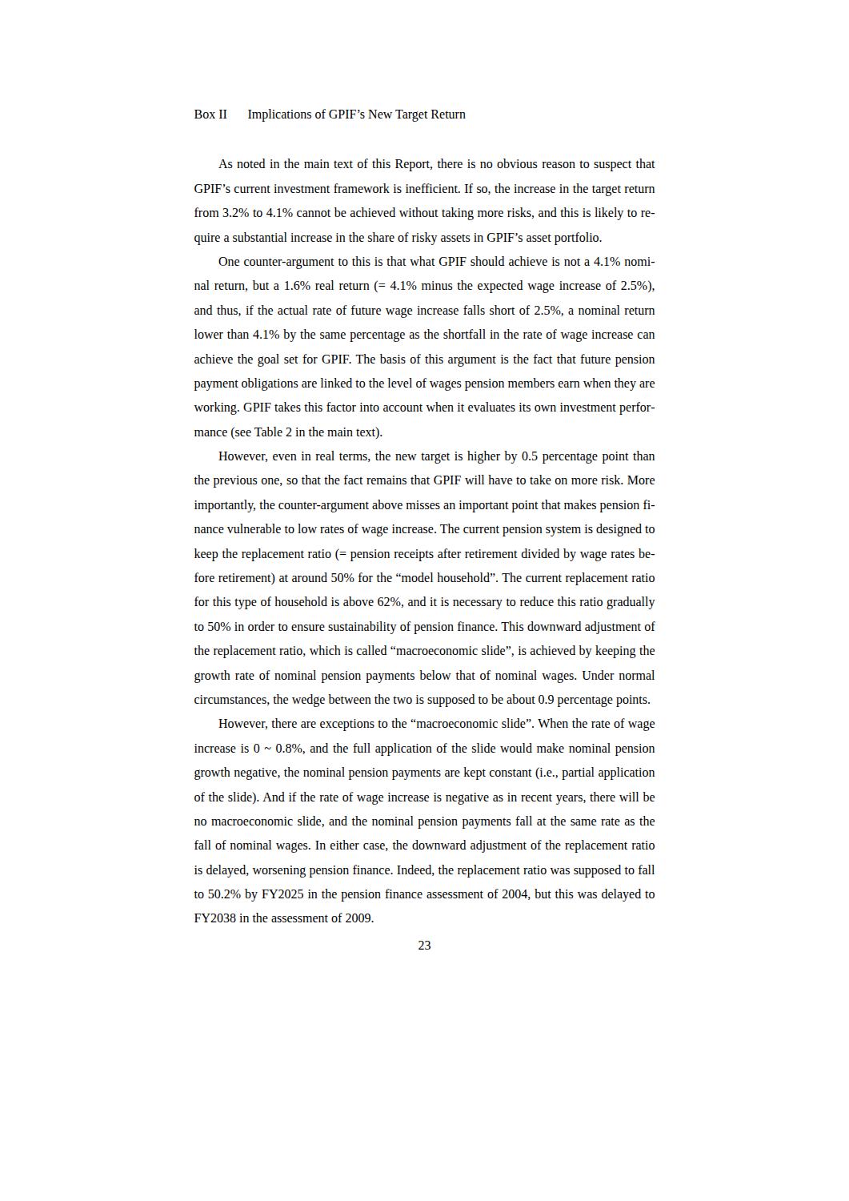Box IIImplications of GPIF’s New Target Return
As noted in the main text of this Report, there is no obvious reason to suspect that GPIF’s current investment framework is inefficient. If so, the increase in the target return from 3.2% to 4.1% cannot be achieved without taking more risks, and this is likely to require a substantial increase in the share of risky assets in GPIF’s asset portfolio.
One counter-argument to this is that what GPIF should achieve is not a 4.1% nominal return, but a 1.6% real return (= 4.1% minus the expected wage increase of 2.5%), and thus, if the actual rate of future wage increase falls short of 2.5%, a nominal return lower than 4.1% by the same percentage as the shortfall in the rate of wage increase can achieve the goal set for GPIF. The basis of this argument is the fact that future pension payment obligations are linked to the level of wages pension members earn when they are working. GPIF takes this factor into account when it evaluates its own investment performance (see Table 2 in the main text).
However, even in real terms, the new target is higher by 0.5 percentage point than the previous one, so that the fact remains that GPIF will have to take on more risk. More importantly, the counter-argument above misses an important point that makes pension finance vulnerable to low rates of wage increase. The current pension system is designed to keep the replacement ratio (= pension receipts after retirement divided by wage rates before retirement) at around 50% for the “model household”. The current replacement ratio for this type of household is above 62%, and it is necessary to reduce this ratio gradually to 50% in order to ensure sustainability of pension finance. This downward adjustment of the replacement ratio, which is called “macroeconomic slide”, is achieved by keeping the growth rate of nominal pension payments below that of nominal wages. Under normal circumstances, the wedge between the two is supposed to be about 0.9 percentage points.
However, there are exceptions to the “macroeconomic slide”. When the rate of wage increase is 0 ~ 0.8%, and the full application of the slide would make nominal pension growth negative, the nominal pension payments are kept constant (i.e., partial application of the slide). And if the rate of wage increase is negative as in recent years, there will be no macroeconomic slide, and the nominal pension payments fall at the same rate as the fall of nominal wages. In either case, the downward adjustment of the replacement ratio is delayed, worsening pension finance. Indeed, the replacement ratio was supposed to fall to 50.2% by FY2025 in the pension finance assessment of 2004, but this was delayed to FY2038 in the assessment of 2009.
23